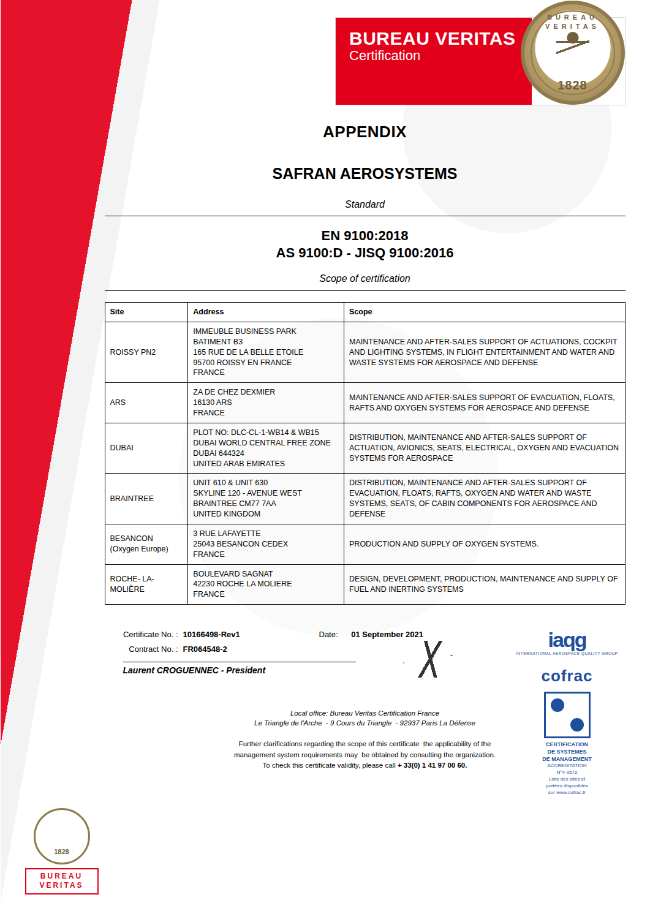BUREAU VERITAS
Certification
BUREAU VERITAS
1828
APPENDIX
SAFRAN AEROSYSTEMS
Standard
EN 9100:2018
AS 9100:D - JISQ 9100:2016
Scope of certification
| Site | Address | Scope |
| --- | --- | --- |
| ROISSY PN2 | IMMEUBLE BUSINESS PARK BATIMENT B3 165 RUE DE LA BELLE ETOILE 95700 ROISSY EN FRANCE FRANCE | MAINTENANCE AND AFTER-SALES SUPPORT OF ACTUATIONS, COCKPIT AND LIGHTING SYSTEMS, IN FLIGHT ENTERTAINMENT AND WATER AND WASTE SYSTEMS FOR AEROSPACE AND DEFENSE |
| ARS | ZA DE CHEZ DEXMIER 16130 ARS FRANCE | MAINTENANCE AND AFTER-SALES SUPPORT OF EVACUATION, FLOATS, RAFTS AND OXYGEN SYSTEMS FOR AEROSPACE AND DEFENSE |
| DUBAI | PLOT NO: DLC-CL-1-WB14 & WB15 DUBAI WORLD CENTRAL FREE ZONE DUBAI 644324 UNITED ARAB EMIRATES | DISTRIBUTION, MAINTENANCE AND AFTER-SALES SUPPORT OF ACTUATION, AVIONICS, SEATS, ELECTRICAL, OXYGEN AND EVACUATION SYSTEMS FOR AEROSPACE |
| BRAINTREE | UNIT 610 & UNIT 630 SKYLINE 120 - AVENUE WEST BRAINTREE CM77 7AA UNITED KINGDOM | DISTRIBUTION, MAINTENANCE AND AFTER-SALES SUPPORT OF EVACUATION, FLOATS, RAFTS, OXYGEN AND WATER AND WASTE SYSTEMS, SEATS, OF CABIN COMPONENTS FOR AEROSPACE AND DEFENSE |
| BESANCON (Oxygen Europe) | 3 RUE LAFAYETTE 25043 BESANCON CEDEX FRANCE | PRODUCTION AND SUPPLY OF OXYGEN SYSTEMS. |
| ROCHE- LA-MOLIÈRE | BOULEVARD SAGNAT 42230 ROCHE LA MOLIERE FRANCE | DESIGN, DEVELOPMENT, PRODUCTION, MAINTENANCE AND SUPPLY OF FUEL AND INERTING SYSTEMS |
iaqg
INTERNATIONAL AEROSPACE QUALITY GROUP
cofrac
CERTIFICATION
DE SYSTEMES
DE MANAGEMENT
ACCREDITATION
N°4-0572
Liste des sites et
portées disponibles
sur www.cofrac.fr
Certificate No. : 10166498-Rev1
Contract No. : FR064548-2
Date: 01 September 2021
Laurent CROGUENNEC - President
Local office: Bureau Veritas Certification France
Le Triangle de l'Arche - 9 Cours du Triangle - 92937 Paris La Défense
Further clarifications regarding the scope of this certificate the applicability of the
management system requirements may be obtained by consulting the organization.
To check this certificate validity, please call + 33(0) 1 41 97 00 60.
BUREAU
VERITAS